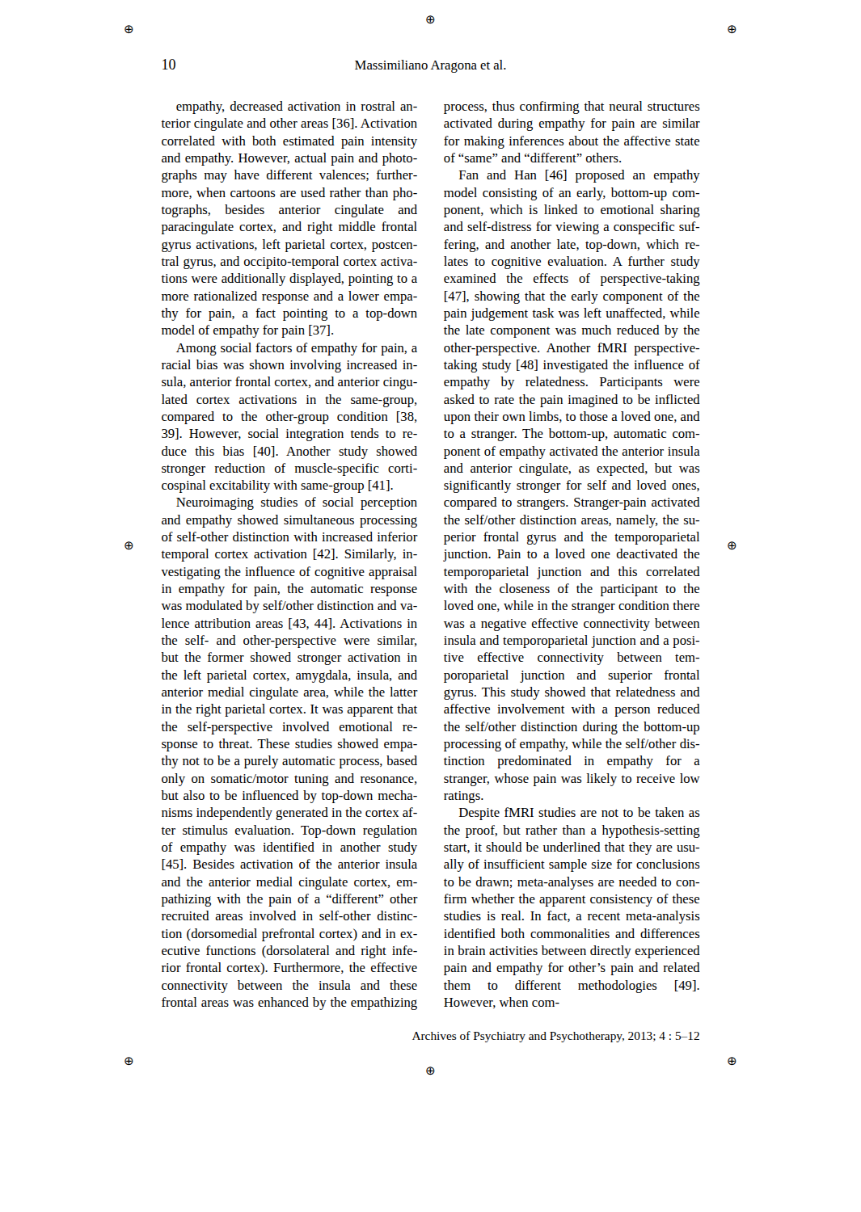⊕ ⊕ ⊕ ⊕ ⊕ ⊕ ⊕ ⊕
10
Massimiliano Aragona et al.
empathy, decreased activation in rostral anterior cingulate and other areas [36]. Activation correlated with both estimated pain intensity and empathy. However, actual pain and photographs may have different valences; furthermore, when cartoons are used rather than photographs, besides anterior cingulate and paracingulate cortex, and right middle frontal gyrus activations, left parietal cortex, postcentral gyrus, and occipito-temporal cortex activations were additionally displayed, pointing to a more rationalized response and a lower empathy for pain, a fact pointing to a top-down model of empathy for pain [37].
Among social factors of empathy for pain, a racial bias was shown involving increased insula, anterior frontal cortex, and anterior cingulated cortex activations in the same-group, compared to the other-group condition [38, 39]. However, social integration tends to reduce this bias [40]. Another study showed stronger reduction of muscle-specific corticospinal excitability with same-group [41].
Neuroimaging studies of social perception and empathy showed simultaneous processing of self-other distinction with increased inferior temporal cortex activation [42]. Similarly, investigating the influence of cognitive appraisal in empathy for pain, the automatic response was modulated by self/other distinction and valence attribution areas [43, 44]. Activations in the self- and other-perspective were similar, but the former showed stronger activation in the left parietal cortex, amygdala, insula, and anterior medial cingulate area, while the latter in the right parietal cortex. It was apparent that the self-perspective involved emotional response to threat. These studies showed empathy not to be a purely automatic process, based only on somatic/motor tuning and resonance, but also to be influenced by top-down mechanisms independently generated in the cortex after stimulus evaluation. Top-down regulation of empathy was identified in another study [45]. Besides activation of the anterior insula and the anterior medial cingulate cortex, empathizing with the pain of a “different” other recruited areas involved in self-other distinction (dorsomedial prefrontal cortex) and in executive functions (dorsolateral and right inferior frontal cortex). Furthermore, the effective connectivity between the insula and these frontal areas was enhanced by the empathizing process, thus confirming that neural structures activated during empathy for pain are similar for making inferences about the affective state of “same” and “different” others.
Fan and Han [46] proposed an empathy model consisting of an early, bottom-up component, which is linked to emotional sharing and self-distress for viewing a conspecific suffering, and another late, top-down, which relates to cognitive evaluation. A further study examined the effects of perspective-taking [47], showing that the early component of the pain judgement task was left unaffected, while the late component was much reduced by the other-perspective. Another fMRI perspective-taking study [48] investigated the influence of empathy by relatedness. Participants were asked to rate the pain imagined to be inflicted upon their own limbs, to those a loved one, and to a stranger. The bottom-up, automatic component of empathy activated the anterior insula and anterior cingulate, as expected, but was significantly stronger for self and loved ones, compared to strangers. Stranger-pain activated the self/other distinction areas, namely, the superior frontal gyrus and the temporoparietal junction. Pain to a loved one deactivated the temporoparietal junction and this correlated with the closeness of the participant to the loved one, while in the stranger condition there was a negative effective connectivity between insula and temporoparietal junction and a positive effective connectivity between temporoparietal junction and superior frontal gyrus. This study showed that relatedness and affective involvement with a person reduced the self/other distinction during the bottom-up processing of empathy, while the self/other distinction predominated in empathy for a stranger, whose pain was likely to receive low ratings.
Despite fMRI studies are not to be taken as the proof, but rather than a hypothesis-setting start, it should be underlined that they are usually of insufficient sample size for conclusions to be drawn; meta-analyses are needed to confirm whether the apparent consistency of these studies is real. In fact, a recent meta-analysis identified both commonalities and differences in brain activities between directly experienced pain and empathy for other’s pain and related them to different methodologies [49]. However, when com-
Archives of Psychiatry and Psychotherapy, 2013; 4 : 5–12